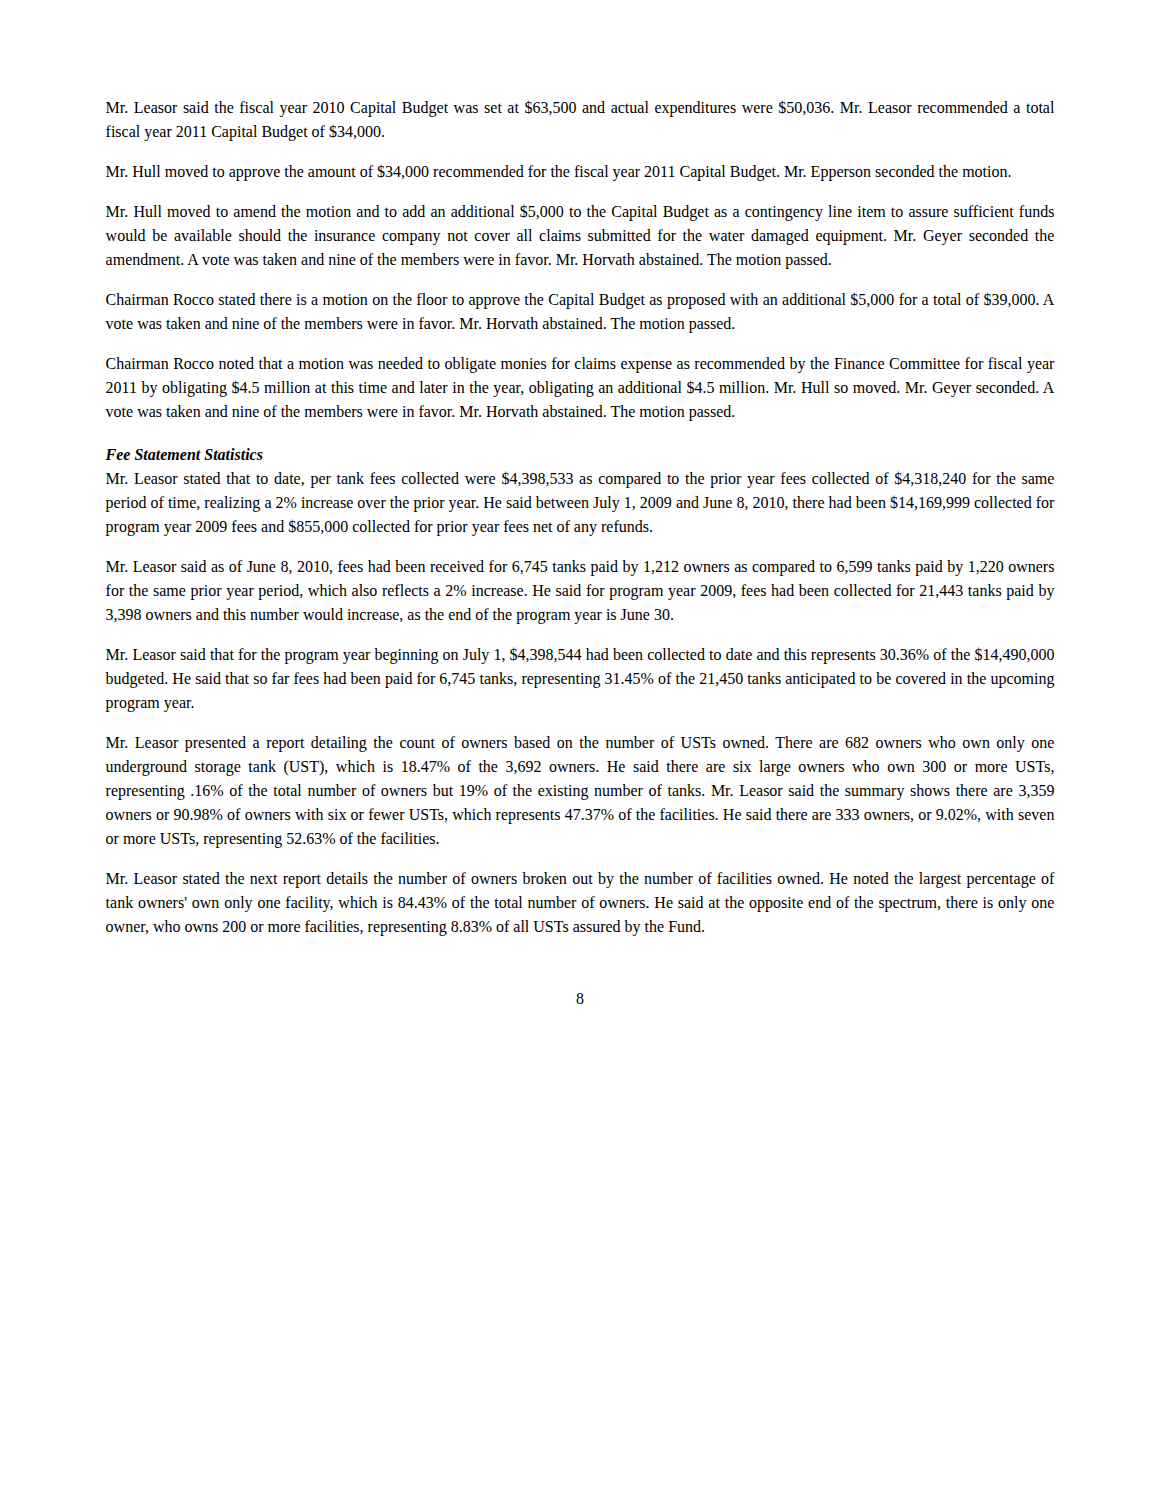Mr. Leasor said the fiscal year 2010 Capital Budget was set at $63,500 and actual expenditures were $50,036. Mr. Leasor recommended a total fiscal year 2011 Capital Budget of $34,000.
Mr. Hull moved to approve the amount of $34,000 recommended for the fiscal year 2011 Capital Budget. Mr. Epperson seconded the motion.
Mr. Hull moved to amend the motion and to add an additional $5,000 to the Capital Budget as a contingency line item to assure sufficient funds would be available should the insurance company not cover all claims submitted for the water damaged equipment. Mr. Geyer seconded the amendment. A vote was taken and nine of the members were in favor. Mr. Horvath abstained. The motion passed.
Chairman Rocco stated there is a motion on the floor to approve the Capital Budget as proposed with an additional $5,000 for a total of $39,000. A vote was taken and nine of the members were in favor. Mr. Horvath abstained. The motion passed.
Chairman Rocco noted that a motion was needed to obligate monies for claims expense as recommended by the Finance Committee for fiscal year 2011 by obligating $4.5 million at this time and later in the year, obligating an additional $4.5 million. Mr. Hull so moved. Mr. Geyer seconded. A vote was taken and nine of the members were in favor. Mr. Horvath abstained. The motion passed.
Fee Statement Statistics
Mr. Leasor stated that to date, per tank fees collected were $4,398,533 as compared to the prior year fees collected of $4,318,240 for the same period of time, realizing a 2% increase over the prior year. He said between July 1, 2009 and June 8, 2010, there had been $14,169,999 collected for program year 2009 fees and $855,000 collected for prior year fees net of any refunds.
Mr. Leasor said as of June 8, 2010, fees had been received for 6,745 tanks paid by 1,212 owners as compared to 6,599 tanks paid by 1,220 owners for the same prior year period, which also reflects a 2% increase. He said for program year 2009, fees had been collected for 21,443 tanks paid by 3,398 owners and this number would increase, as the end of the program year is June 30.
Mr. Leasor said that for the program year beginning on July 1, $4,398,544 had been collected to date and this represents 30.36% of the $14,490,000 budgeted. He said that so far fees had been paid for 6,745 tanks, representing 31.45% of the 21,450 tanks anticipated to be covered in the upcoming program year.
Mr. Leasor presented a report detailing the count of owners based on the number of USTs owned. There are 682 owners who own only one underground storage tank (UST), which is 18.47% of the 3,692 owners. He said there are six large owners who own 300 or more USTs, representing .16% of the total number of owners but 19% of the existing number of tanks. Mr. Leasor said the summary shows there are 3,359 owners or 90.98% of owners with six or fewer USTs, which represents 47.37% of the facilities. He said there are 333 owners, or 9.02%, with seven or more USTs, representing 52.63% of the facilities.
Mr. Leasor stated the next report details the number of owners broken out by the number of facilities owned. He noted the largest percentage of tank owners' own only one facility, which is 84.43% of the total number of owners. He said at the opposite end of the spectrum, there is only one owner, who owns 200 or more facilities, representing 8.83% of all USTs assured by the Fund.
8